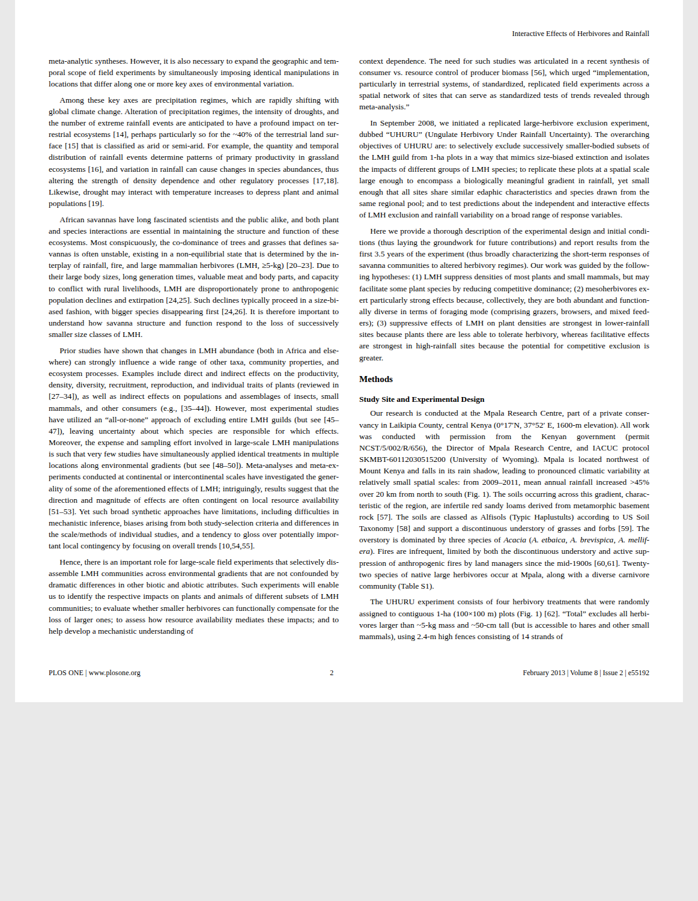Interactive Effects of Herbivores and Rainfall
meta-analytic syntheses. However, it is also necessary to expand the geographic and temporal scope of field experiments by simultaneously imposing identical manipulations in locations that differ along one or more key axes of environmental variation.
Among these key axes are precipitation regimes, which are rapidly shifting with global climate change. Alteration of precipitation regimes, the intensity of droughts, and the number of extreme rainfall events are anticipated to have a profound impact on terrestrial ecosystems [14], perhaps particularly so for the ~40% of the terrestrial land surface [15] that is classified as arid or semi-arid. For example, the quantity and temporal distribution of rainfall events determine patterns of primary productivity in grassland ecosystems [16], and variation in rainfall can cause changes in species abundances, thus altering the strength of density dependence and other regulatory processes [17,18]. Likewise, drought may interact with temperature increases to depress plant and animal populations [19].
African savannas have long fascinated scientists and the public alike, and both plant and species interactions are essential in maintaining the structure and function of these ecosystems. Most conspicuously, the co-dominance of trees and grasses that defines savannas is often unstable, existing in a non-equilibrial state that is determined by the interplay of rainfall, fire, and large mammalian herbivores (LMH, ≥5-kg) [20–23]. Due to their large body sizes, long generation times, valuable meat and body parts, and capacity to conflict with rural livelihoods, LMH are disproportionately prone to anthropogenic population declines and extirpation [24,25]. Such declines typically proceed in a size-biased fashion, with bigger species disappearing first [24,26]. It is therefore important to understand how savanna structure and function respond to the loss of successively smaller size classes of LMH.
Prior studies have shown that changes in LMH abundance (both in Africa and elsewhere) can strongly influence a wide range of other taxa, community properties, and ecosystem processes. Examples include direct and indirect effects on the productivity, density, diversity, recruitment, reproduction, and individual traits of plants (reviewed in [27–34]), as well as indirect effects on populations and assemblages of insects, small mammals, and other consumers (e.g., [35–44]). However, most experimental studies have utilized an “all-or-none” approach of excluding entire LMH guilds (but see [45–47]), leaving uncertainty about which species are responsible for which effects. Moreover, the expense and sampling effort involved in large-scale LMH manipulations is such that very few studies have simultaneously applied identical treatments in multiple locations along environmental gradients (but see [48–50]). Meta-analyses and meta-experiments conducted at continental or intercontinental scales have investigated the generality of some of the aforementioned effects of LMH; intriguingly, results suggest that the direction and magnitude of effects are often contingent on local resource availability [51–53]. Yet such broad synthetic approaches have limitations, including difficulties in mechanistic inference, biases arising from both study-selection criteria and differences in the scale/methods of individual studies, and a tendency to gloss over potentially important local contingency by focusing on overall trends [10,54,55].
Hence, there is an important role for large-scale field experiments that selectively disassemble LMH communities across environmental gradients that are not confounded by dramatic differences in other biotic and abiotic attributes. Such experiments will enable us to identify the respective impacts on plants and animals of different subsets of LMH communities; to evaluate whether smaller herbivores can functionally compensate for the loss of larger ones; to assess how resource availability mediates these impacts; and to help develop a mechanistic understanding of
context dependence. The need for such studies was articulated in a recent synthesis of consumer vs. resource control of producer biomass [56], which urged “implementation, particularly in terrestrial systems, of standardized, replicated field experiments across a spatial network of sites that can serve as standardized tests of trends revealed through meta-analysis.”
In September 2008, we initiated a replicated large-herbivore exclusion experiment, dubbed “UHURU” (Ungulate Herbivory Under Rainfall Uncertainty). The overarching objectives of UHURU are: to selectively exclude successively smaller-bodied subsets of the LMH guild from 1-ha plots in a way that mimics size-biased extinction and isolates the impacts of different groups of LMH species; to replicate these plots at a spatial scale large enough to encompass a biologically meaningful gradient in rainfall, yet small enough that all sites share similar edaphic characteristics and species drawn from the same regional pool; and to test predictions about the independent and interactive effects of LMH exclusion and rainfall variability on a broad range of response variables.
Here we provide a thorough description of the experimental design and initial conditions (thus laying the groundwork for future contributions) and report results from the first 3.5 years of the experiment (thus broadly characterizing the short-term responses of savanna communities to altered herbivory regimes). Our work was guided by the following hypotheses: (1) LMH suppress densities of most plants and small mammals, but may facilitate some plant species by reducing competitive dominance; (2) mesoherbivores exert particularly strong effects because, collectively, they are both abundant and functionally diverse in terms of foraging mode (comprising grazers, browsers, and mixed feeders); (3) suppressive effects of LMH on plant densities are strongest in lower-rainfall sites because plants there are less able to tolerate herbivory, whereas facilitative effects are strongest in high-rainfall sites because the potential for competitive exclusion is greater.
Methods
Study Site and Experimental Design
Our research is conducted at the Mpala Research Centre, part of a private conservancy in Laikipia County, central Kenya (0°17′N, 37°52′ E, 1600-m elevation). All work was conducted with permission from the Kenyan government (permit NCST/5/002/R/656), the Director of Mpala Research Centre, and IACUC protocol SKMBT-60112030515200 (University of Wyoming). Mpala is located northwest of Mount Kenya and falls in its rain shadow, leading to pronounced climatic variability at relatively small spatial scales: from 2009–2011, mean annual rainfall increased >45% over 20 km from north to south (Fig. 1). The soils occurring across this gradient, characteristic of the region, are infertile red sandy loams derived from metamorphic basement rock [57]. The soils are classed as Alfisols (Typic Haplustults) according to US Soil Taxonomy [58] and support a discontinuous understory of grasses and forbs [59]. The overstory is dominated by three species of Acacia (A. etbaica, A. brevispica, A. mellifera). Fires are infrequent, limited by both the discontinuous understory and active suppression of anthropogenic fires by land managers since the mid-1900s [60,61]. Twenty-two species of native large herbivores occur at Mpala, along with a diverse carnivore community (Table S1).
The UHURU experiment consists of four herbivory treatments that were randomly assigned to contiguous 1-ha (100×100 m) plots (Fig. 1) [62]. “Total” excludes all herbivores larger than ~5-kg mass and ~50-cm tall (but is accessible to hares and other small mammals), using 2.4-m high fences consisting of 14 strands of
PLOS ONE | www.plosone.org
2
February 2013 | Volume 8 | Issue 2 | e55192